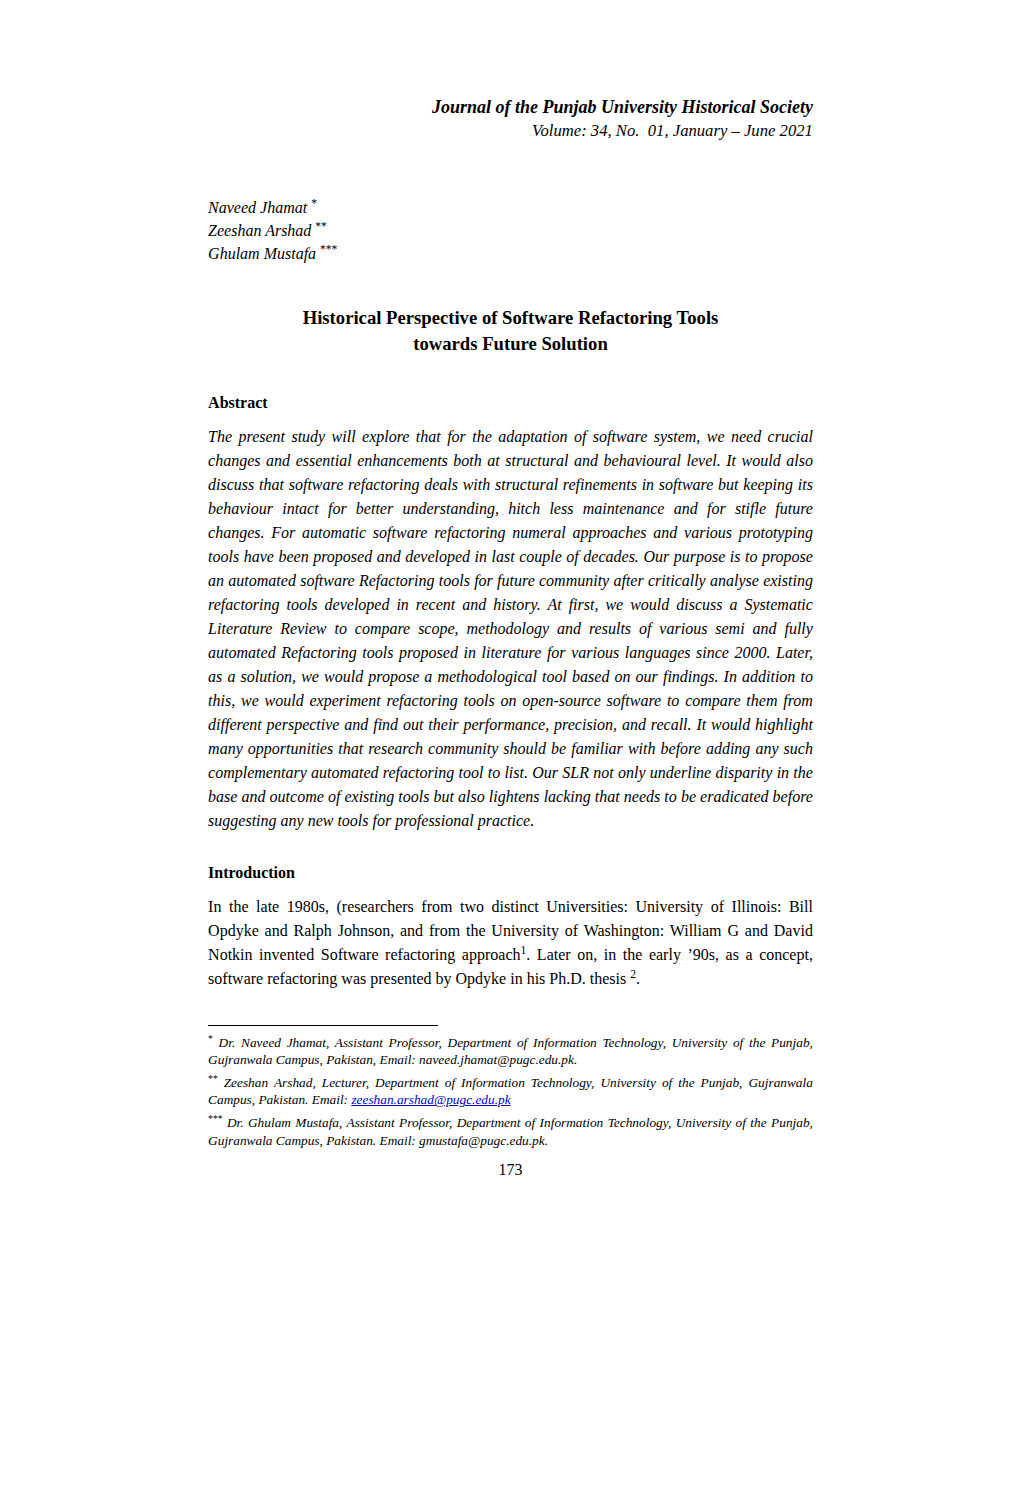Journal of the Punjab University Historical Society
Volume: 34, No. 01, January – June 2021
Naveed Jhamat *
Zeeshan Arshad **
Ghulam Mustafa ***
Historical Perspective of Software Refactoring Tools
towards Future Solution
Abstract
The present study will explore that for the adaptation of software system, we need crucial changes and essential enhancements both at structural and behavioural level. It would also discuss that software refactoring deals with structural refinements in software but keeping its behaviour intact for better understanding, hitch less maintenance and for stifle future changes. For automatic software refactoring numeral approaches and various prototyping tools have been proposed and developed in last couple of decades. Our purpose is to propose an automated software Refactoring tools for future community after critically analyse existing refactoring tools developed in recent and history. At first, we would discuss a Systematic Literature Review to compare scope, methodology and results of various semi and fully automated Refactoring tools proposed in literature for various languages since 2000. Later, as a solution, we would propose a methodological tool based on our findings. In addition to this, we would experiment refactoring tools on open-source software to compare them from different perspective and find out their performance, precision, and recall. It would highlight many opportunities that research community should be familiar with before adding any such complementary automated refactoring tool to list. Our SLR not only underline disparity in the base and outcome of existing tools but also lightens lacking that needs to be eradicated before suggesting any new tools for professional practice.
Introduction
In the late 1980s, (researchers from two distinct Universities: University of Illinois: Bill Opdyke and Ralph Johnson, and from the University of Washington: William G and David Notkin invented Software refactoring approach1. Later on, in the early ’90s, as a concept, software refactoring was presented by Opdyke in his Ph.D. thesis 2.
* Dr. Naveed Jhamat, Assistant Professor, Department of Information Technology, University of the Punjab, Gujranwala Campus, Pakistan, Email: naveed.jhamat@pugc.edu.pk.
** Zeeshan Arshad, Lecturer, Department of Information Technology, University of the Punjab, Gujranwala Campus, Pakistan. Email: zeeshan.arshad@pugc.edu.pk
*** Dr. Ghulam Mustafa, Assistant Professor, Department of Information Technology, University of the Punjab, Gujranwala Campus, Pakistan. Email: gmustafa@pugc.edu.pk.
173